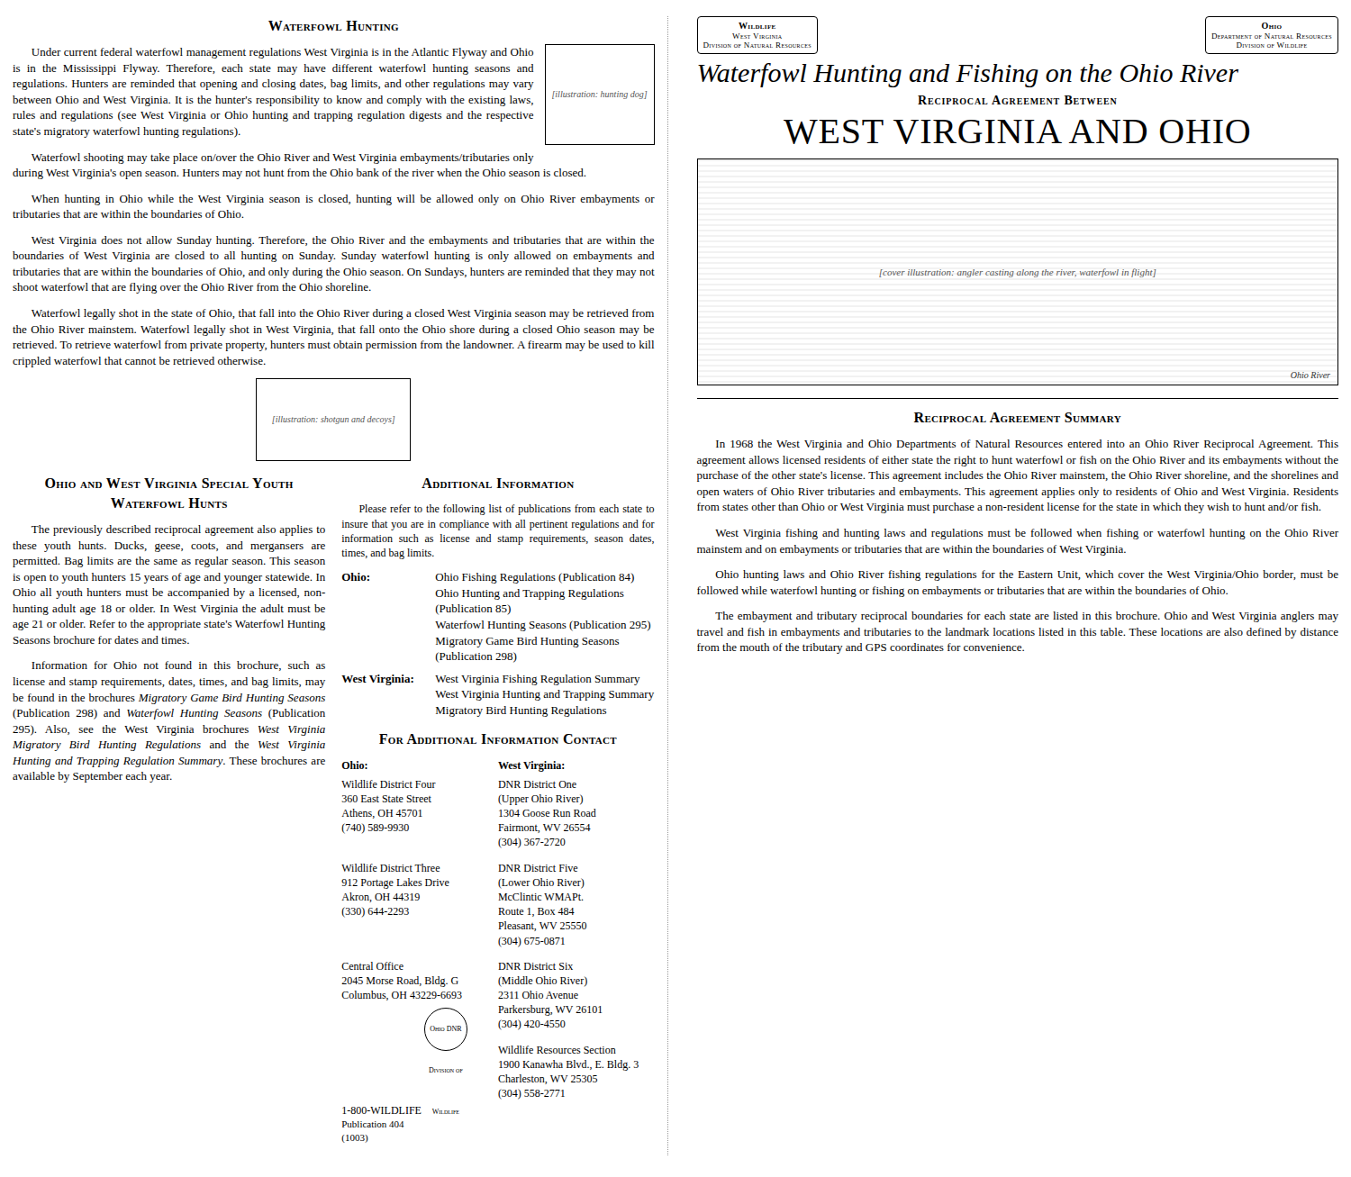Waterfowl Hunting
[illustration: hunting dog]
Under current federal waterfowl management regulations West Virginia is in the Atlantic Flyway and Ohio is in the Mississippi Flyway. Therefore, each state may have different waterfowl hunting seasons and regulations. Hunters are reminded that opening and closing dates, bag limits, and other regulations may vary between Ohio and West Virginia. It is the hunter's responsibility to know and comply with the existing laws, rules and regulations (see West Virginia or Ohio hunting and trapping regulation digests and the respective state's migratory waterfowl hunting regulations).
Waterfowl shooting may take place on/over the Ohio River and West Virginia embayments/tributaries only during West Virginia's open season. Hunters may not hunt from the Ohio bank of the river when the Ohio season is closed.
When hunting in Ohio while the West Virginia season is closed, hunting will be allowed only on Ohio River embayments or tributaries that are within the boundaries of Ohio.
West Virginia does not allow Sunday hunting. Therefore, the Ohio River and the embayments and tributaries that are within the boundaries of West Virginia are closed to all hunting on Sunday. Sunday waterfowl hunting is only allowed on embayments and tributaries that are within the boundaries of Ohio, and only during the Ohio season. On Sundays, hunters are reminded that they may not shoot waterfowl that are flying over the Ohio River from the Ohio shoreline.
Waterfowl legally shot in the state of Ohio, that fall into the Ohio River during a closed West Virginia season may be retrieved from the Ohio River mainstem. Waterfowl legally shot in West Virginia, that fall onto the Ohio shore during a closed Ohio season may be retrieved. To retrieve waterfowl from private property, hunters must obtain permission from the landowner. A firearm may be used to kill crippled waterfowl that cannot be retrieved otherwise.
[illustration: shotgun and decoys]
Ohio and West Virginia Special Youth Waterfowl Hunts
The previously described reciprocal agreement also applies to these youth hunts. Ducks, geese, coots, and mergansers are permitted. Bag limits are the same as regular season. This season is open to youth hunters 15 years of age and younger statewide. In Ohio all youth hunters must be accompanied by a licensed, non-hunting adult age 18 or older. In West Virginia the adult must be age 21 or older. Refer to the appropriate state's Waterfowl Hunting Seasons brochure for dates and times.
Information for Ohio not found in this brochure, such as license and stamp requirements, dates, times, and bag limits, may be found in the brochures Migratory Game Bird Hunting Seasons (Publication 298) and Waterfowl Hunting Seasons (Publication 295). Also, see the West Virginia brochures West Virginia Migratory Bird Hunting Regulations and the West Virginia Hunting and Trapping Regulation Summary. These brochures are available by September each year.
Additional Information
Please refer to the following list of publications from each state to insure that you are in compliance with all pertinent regulations and for information such as license and stamp requirements, season dates, times, and bag limits.
Ohio:
Ohio Fishing Regulations (Publication 84)
Ohio Hunting and Trapping Regulations (Publication 85)
Waterfowl Hunting Seasons (Publication 295)
Migratory Game Bird Hunting Seasons (Publication 298)
West Virginia:
West Virginia Fishing Regulation Summary
West Virginia Hunting and Trapping Summary
Migratory Bird Hunting Regulations
For Additional Information Contact
| Ohio: | West Virginia: |
| --- | --- |
| Wildlife District Four 360 East State Street Athens, OH 45701 (740) 589-9930 | DNR District One (Upper Ohio River) 1304 Goose Run Road Fairmont, WV 26554 (304) 367-2720 |
| Wildlife District Three 912 Portage Lakes Drive Akron, OH 44319 (330) 644-2293 | DNR District Five (Lower Ohio River) McClintic WMAPt. Route 1, Box 484 Pleasant, WV 25550 (304) 675-0871 |
| Central Office 2045 Morse Road, Bldg. G Columbus, OH 43229-6693 1-800-WILDLIFE Ohio DNR Division of Wildlife Publication 404 (1003) | DNR District Six (Middle Ohio River) 2311 Ohio Avenue Parkersburg, WV 26101 (304) 420-4550 Wildlife Resources Section 1900 Kanawha Blvd., E. Bldg. 3 Charleston, WV 25305 (304) 558-2771 |
Wildlife West Virginia
Division of Natural Resources
Ohio Department of Natural Resources
Division of Wildlife
Waterfowl Hunting and Fishing on the Ohio River
Reciprocal Agreement Between
West Virginia and Ohio
[cover illustration: angler casting along the river, waterfowl in flight]
Ohio River
Reciprocal Agreement Summary
In 1968 the West Virginia and Ohio Departments of Natural Resources entered into an Ohio River Reciprocal Agreement. This agreement allows licensed residents of either state the right to hunt waterfowl or fish on the Ohio River and its embayments without the purchase of the other state's license. This agreement includes the Ohio River mainstem, the Ohio River shoreline, and the shorelines and open waters of Ohio River tributaries and embayments. This agreement applies only to residents of Ohio and West Virginia. Residents from states other than Ohio or West Virginia must purchase a non-resident license for the state in which they wish to hunt and/or fish.
West Virginia fishing and hunting laws and regulations must be followed when fishing or waterfowl hunting on the Ohio River mainstem and on embayments or tributaries that are within the boundaries of West Virginia.
Ohio hunting laws and Ohio River fishing regulations for the Eastern Unit, which cover the West Virginia/Ohio border, must be followed while waterfowl hunting or fishing on embayments or tributaries that are within the boundaries of Ohio.
The embayment and tributary reciprocal boundaries for each state are listed in this brochure. Ohio and West Virginia anglers may travel and fish in embayments and tributaries to the landmark locations listed in this table. These locations are also defined by distance from the mouth of the tributary and GPS coordinates for convenience.